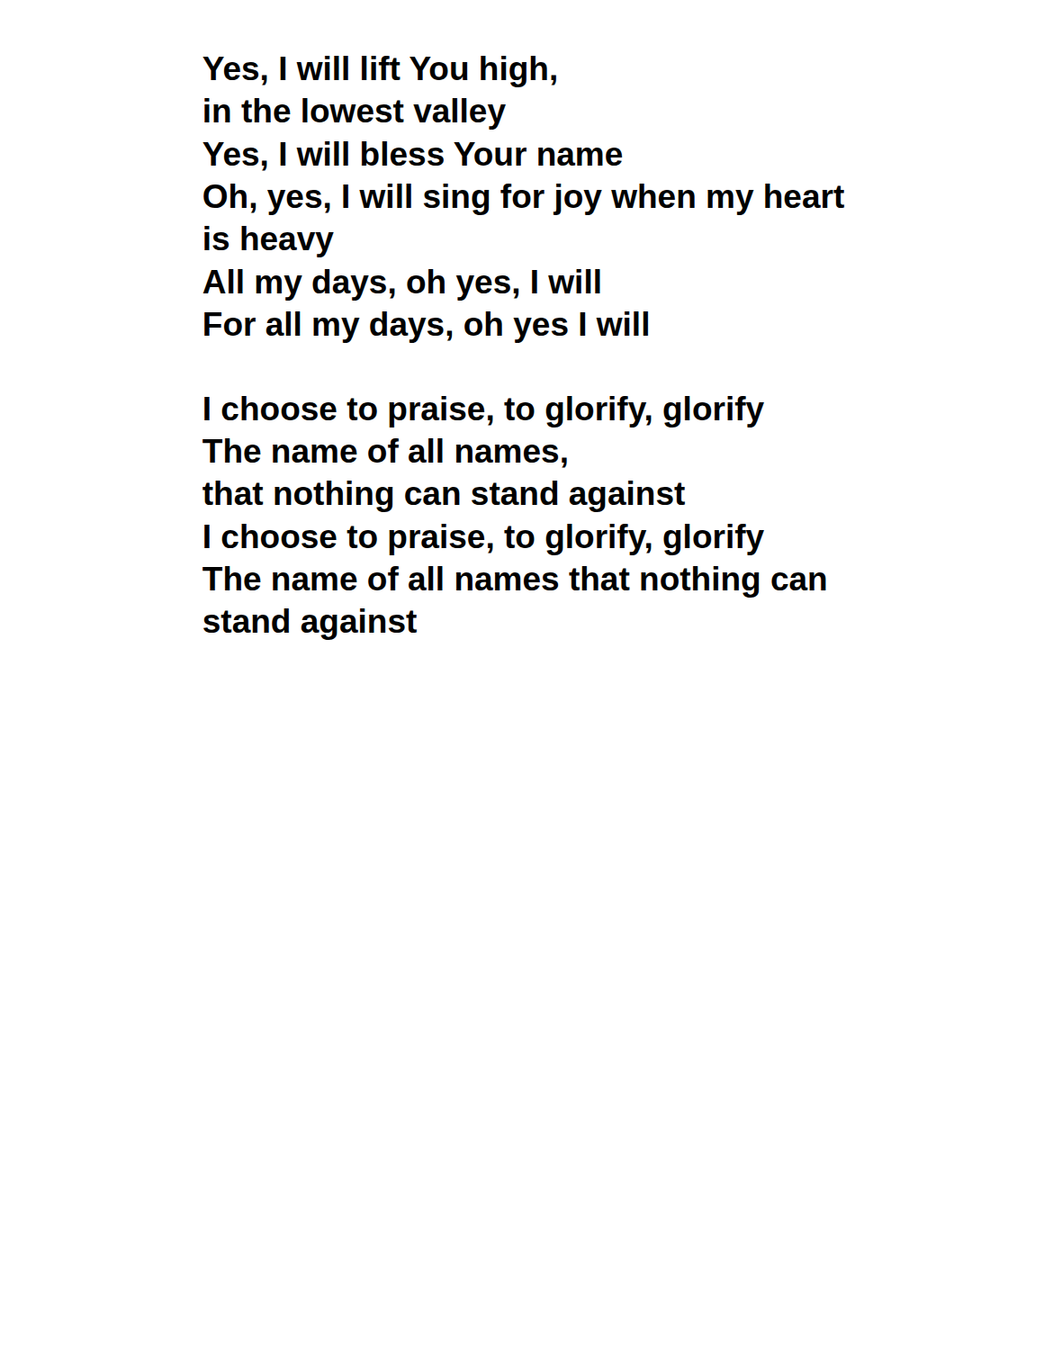Yes, I will lift You high,
in the lowest valley
Yes, I will bless Your name
Oh, yes, I will sing for joy when my heart is heavy
All my days, oh yes, I will
For all my days, oh yes I will
I choose to praise, to glorify, glorify
The name of all names,
that nothing can stand against
I choose to praise, to glorify, glorify
The name of all names that nothing can stand against